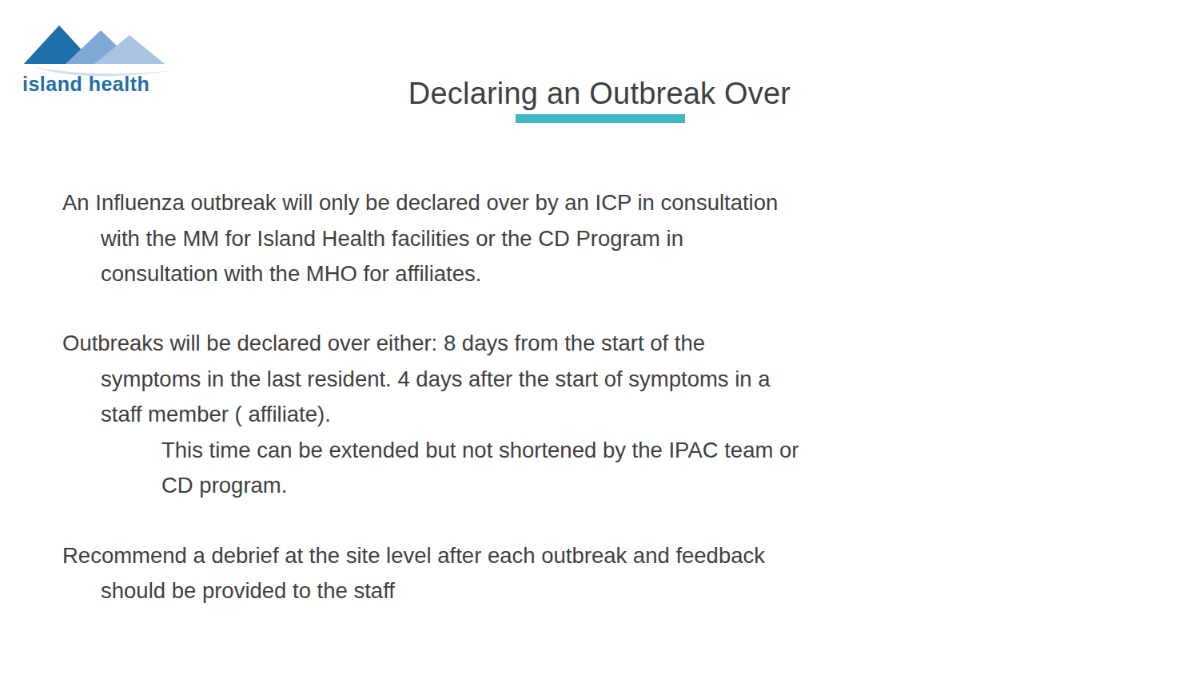island health
Declaring an Outbreak Over
An Influenza outbreak will only be declared over by an ICP in consultation with the MM for Island Health facilities or the CD Program in consultation with the MHO for affiliates.
Outbreaks will be declared over either: 8 days from the start of the symptoms in the last resident. 4 days after the start of symptoms in a staff member ( affiliate). This time can be extended but not shortened by the IPAC team or CD program.
Recommend a debrief at the site level after each outbreak and feedback should be provided to the staff